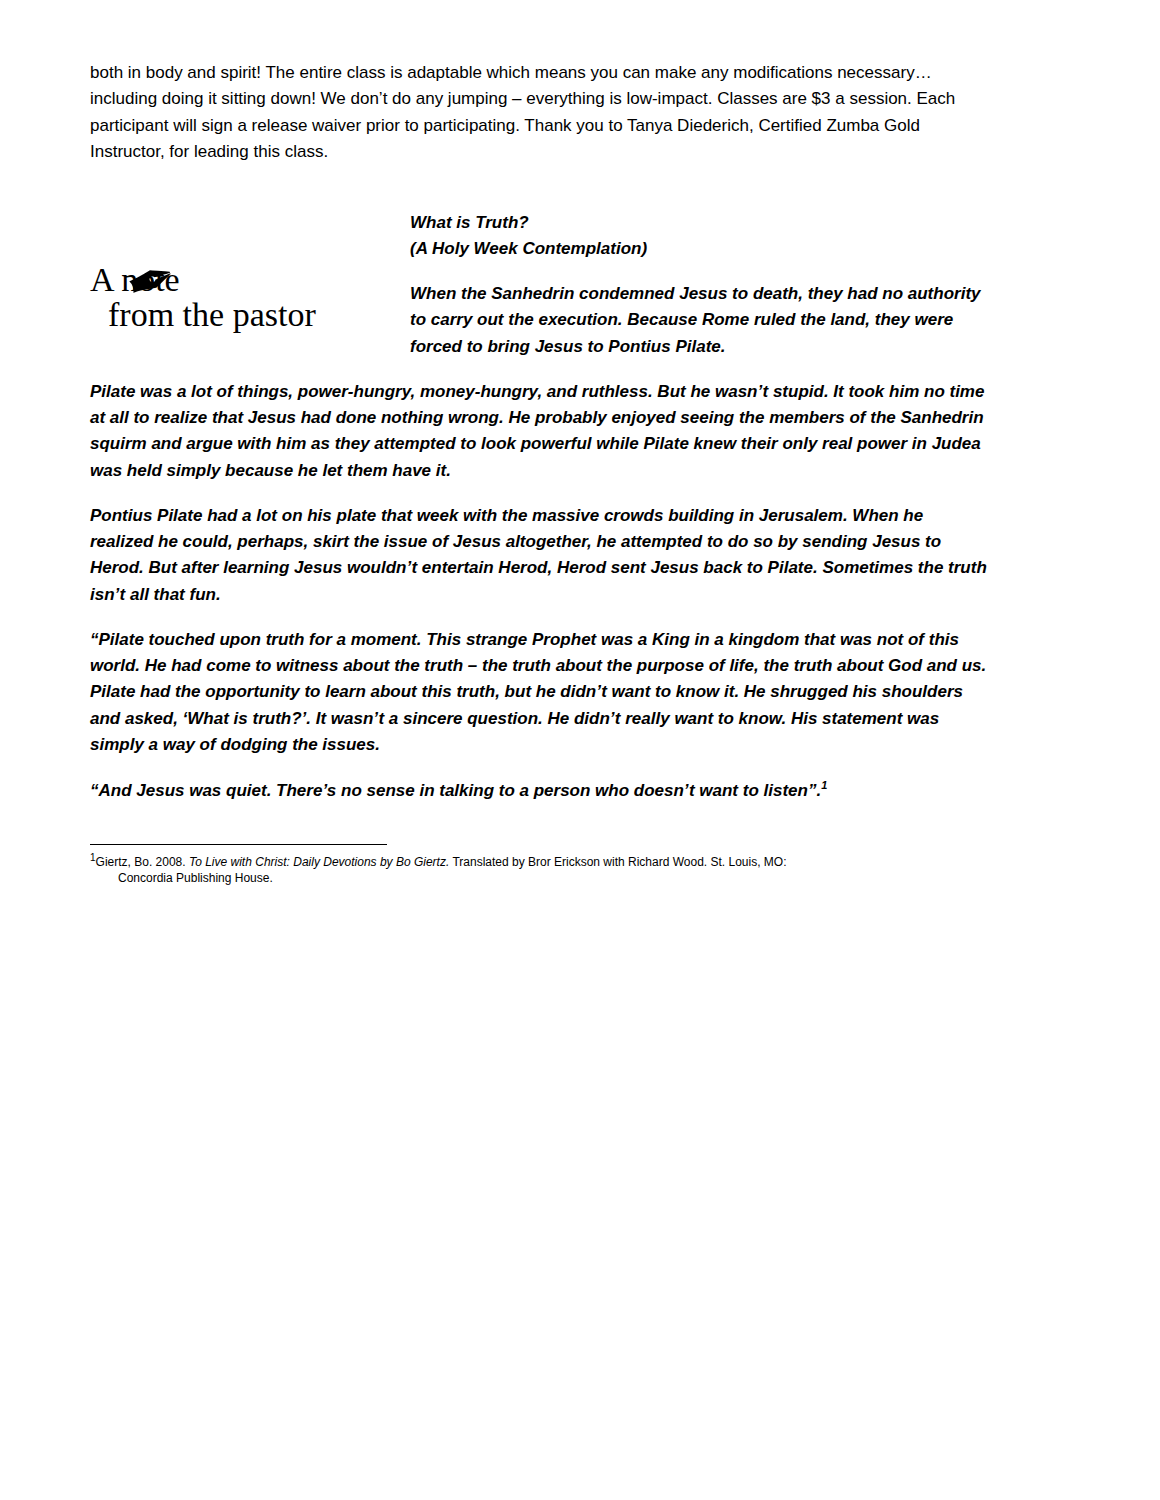both in body and spirit! The entire class is adaptable which means you can make any modifications necessary…including doing it sitting down! We don’t do any jumping – everything is low-impact. Classes are $3 a session. Each participant will sign a release waiver prior to participating. Thank you to Tanya Diederich, Certified Zumba Gold Instructor, for leading this class.
✒ A notefrom the pastor
What is Truth?
(A Holy Week Contemplation)
When the Sanhedrin condemned Jesus to death, they had no authority to carry out the execution. Because Rome ruled the land, they were forced to bring Jesus to Pontius Pilate.
Pilate was a lot of things, power-hungry, money-hungry, and ruthless. But he wasn’t stupid. It took him no time at all to realize that Jesus had done nothing wrong. He probably enjoyed seeing the members of the Sanhedrin squirm and argue with him as they attempted to look powerful while Pilate knew their only real power in Judea was held simply because he let them have it.
Pontius Pilate had a lot on his plate that week with the massive crowds building in Jerusalem. When he realized he could, perhaps, skirt the issue of Jesus altogether, he attempted to do so by sending Jesus to Herod. But after learning Jesus wouldn’t entertain Herod, Herod sent Jesus back to Pilate. Sometimes the truth isn’t all that fun.
“Pilate touched upon truth for a moment. This strange Prophet was a King in a kingdom that was not of this world. He had come to witness about the truth – the truth about the purpose of life, the truth about God and us. Pilate had the opportunity to learn about this truth, but he didn’t want to know it. He shrugged his shoulders and asked, ‘What is truth?’. It wasn’t a sincere question. He didn’t really want to know. His statement was simply a way of dodging the issues.
“And Jesus was quiet. There’s no sense in talking to a person who doesn’t want to listen”.1
1 Giertz, Bo. 2008. To Live with Christ: Daily Devotions by Bo Giertz. Translated by Bror Erickson with Richard Wood. St. Louis, MO: Concordia Publishing House.